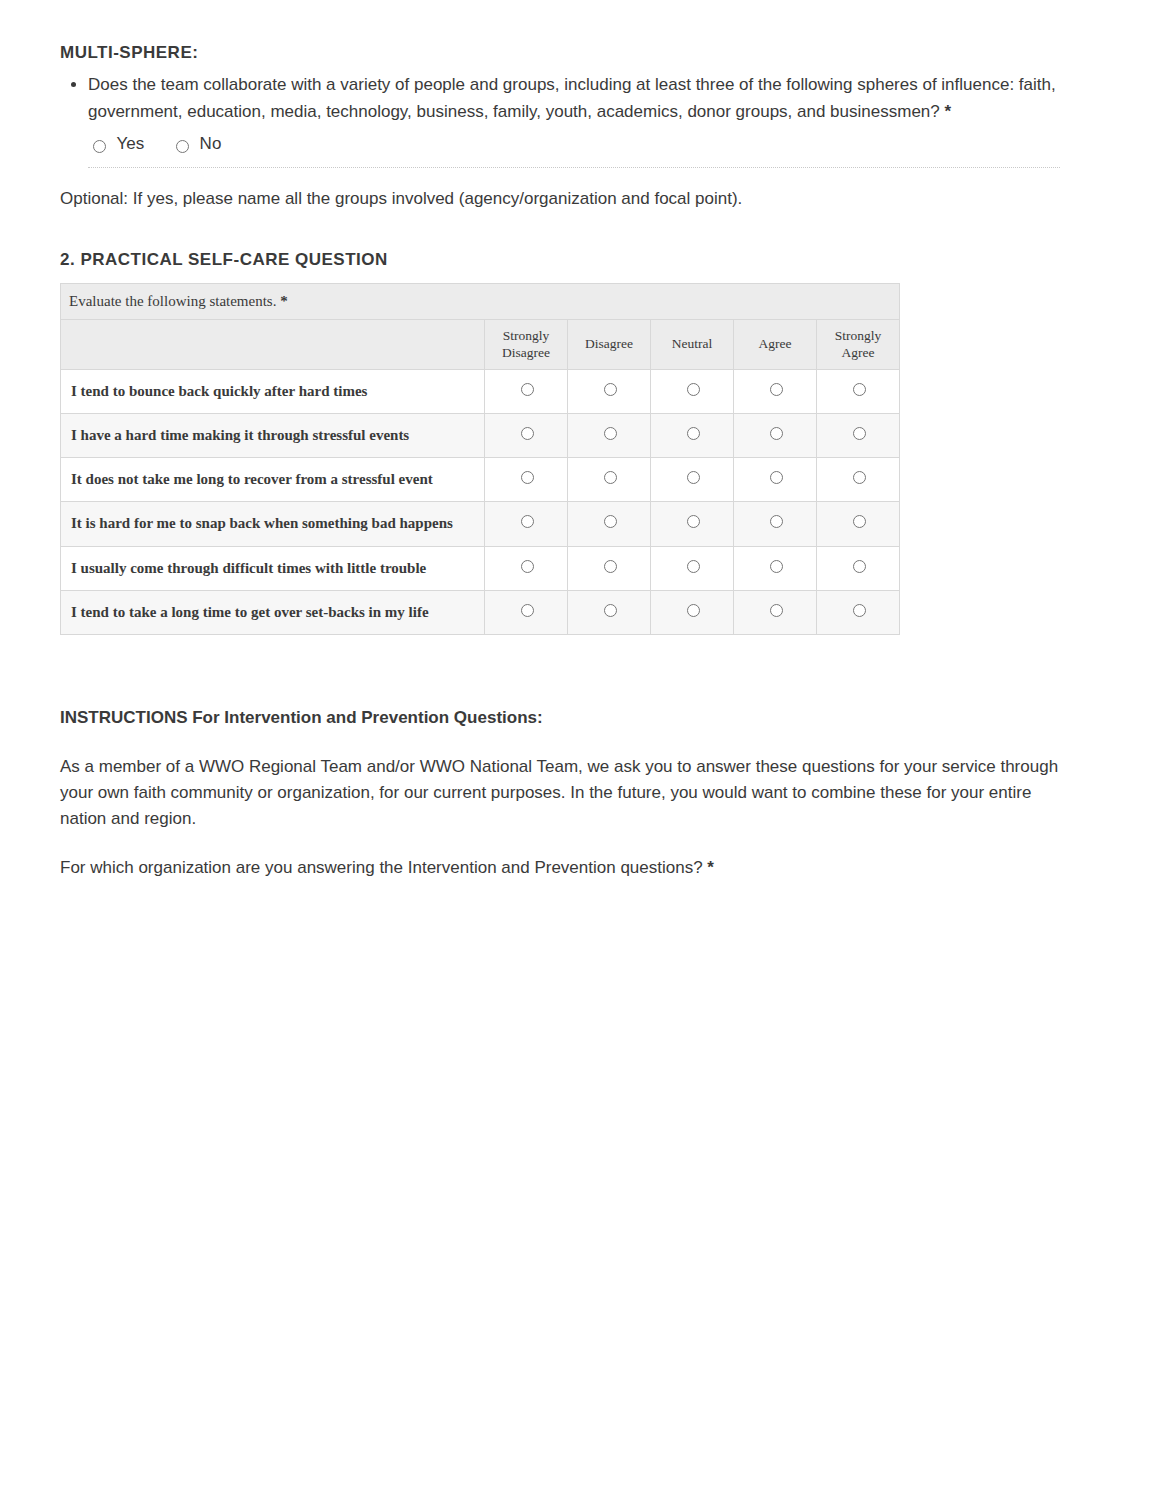MULTI-SPHERE:
Does the team collaborate with a variety of people and groups, including at least three of the following spheres of influence: faith, government, education, media, technology, business, family, youth, academics, donor groups, and businessmen? *
Yes No
Optional: If yes, please name all the groups involved (agency/organization and focal point).
2. PRACTICAL SELF-CARE QUESTION
Evaluate the following statements. *
| | Strongly Disagree | Disagree | Neutral | Agree | Strongly Agree |
| --- | --- | --- | --- | --- | --- |
| I tend to bounce back quickly after hard times | | | | | |
| I have a hard time making it through stressful events | | | | | |
| It does not take me long to recover from a stressful event | | | | | |
| It is hard for me to snap back when something bad happens | | | | | |
| I usually come through difficult times with little trouble | | | | | |
| I tend to take a long time to get over set-backs in my life | | | | | |
INSTRUCTIONS For Intervention and Prevention Questions:
As a member of a WWO Regional Team and/or WWO National Team, we ask you to answer these questions for your service through your own faith community or organization, for our current purposes. In the future, you would want to combine these for your entire nation and region.
For which organization are you answering the Intervention and Prevention questions? *